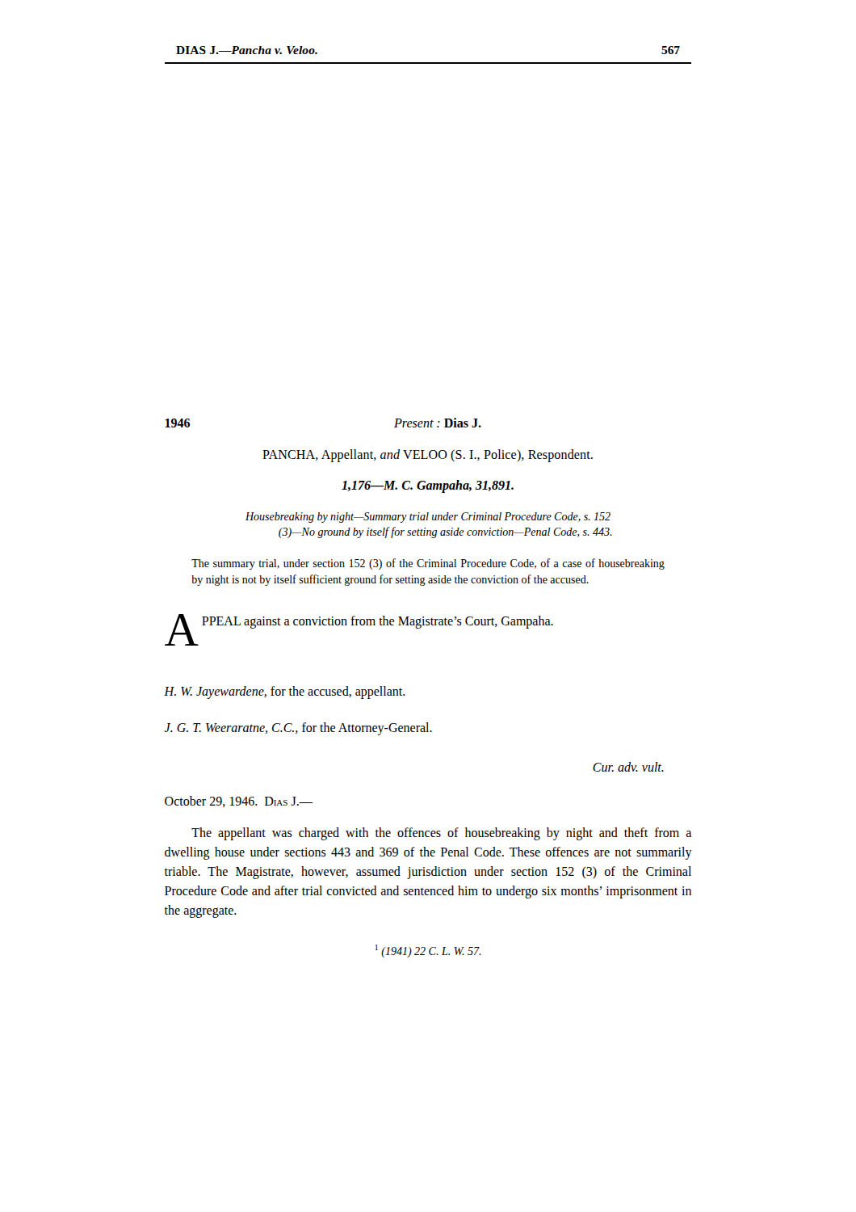DIAS J.—Pancha v. Veloo.
567
1946
Present : Dias J.
PANCHA, Appellant, and VELOO (S. I., Police), Respondent.
1,176—M. C. Gampaha, 31,891.
Housebreaking by night—Summary trial under Criminal Procedure Code, s. 152 (3)—No ground by itself for setting aside conviction—Penal Code, s. 443.
The summary trial, under section 152 (3) of the Criminal Procedure Code, of a case of housebreaking by night is not by itself sufficient ground for setting aside the conviction of the accused.
APPEAL against a conviction from the Magistrate’s Court, Gampaha.
H. W. Jayewardene, for the accused, appellant.
J. G. T. Weeraratne, C.C., for the Attorney-General.
Cur. adv. vult.
October 29, 1946. Dias J.—
The appellant was charged with the offences of housebreaking by night and theft from a dwelling house under sections 443 and 369 of the Penal Code. These offences are not summarily triable. The Magistrate, however, assumed jurisdiction under section 152 (3) of the Criminal Procedure Code and after trial convicted and sentenced him to undergo six months’ imprisonment in the aggregate.
1 (1941) 22 C. L. W. 57.